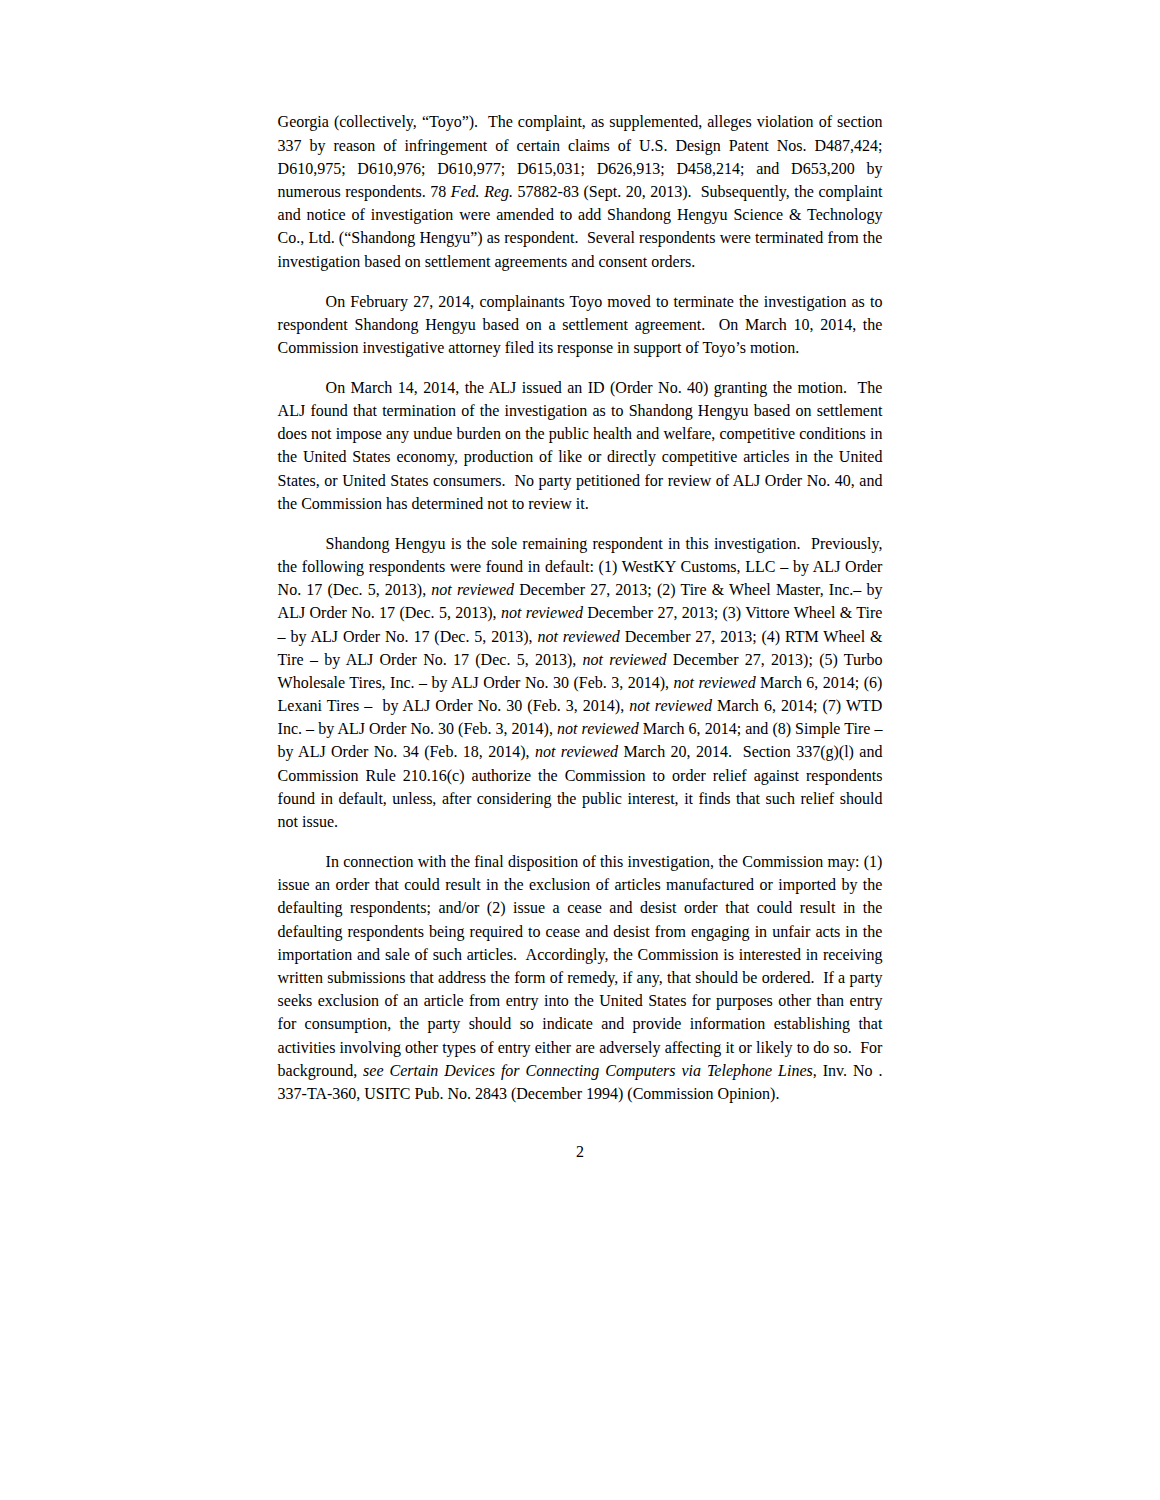Georgia (collectively, “Toyo”). The complaint, as supplemented, alleges violation of section 337 by reason of infringement of certain claims of U.S. Design Patent Nos. D487,424; D610,975; D610,976; D610,977; D615,031; D626,913; D458,214; and D653,200 by numerous respondents. 78 Fed. Reg. 57882-83 (Sept. 20, 2013). Subsequently, the complaint and notice of investigation were amended to add Shandong Hengyu Science & Technology Co., Ltd. (“Shandong Hengyu”) as respondent. Several respondents were terminated from the investigation based on settlement agreements and consent orders.
On February 27, 2014, complainants Toyo moved to terminate the investigation as to respondent Shandong Hengyu based on a settlement agreement. On March 10, 2014, the Commission investigative attorney filed its response in support of Toyo’s motion.
On March 14, 2014, the ALJ issued an ID (Order No. 40) granting the motion. The ALJ found that termination of the investigation as to Shandong Hengyu based on settlement does not impose any undue burden on the public health and welfare, competitive conditions in the United States economy, production of like or directly competitive articles in the United States, or United States consumers. No party petitioned for review of ALJ Order No. 40, and the Commission has determined not to review it.
Shandong Hengyu is the sole remaining respondent in this investigation. Previously, the following respondents were found in default: (1) WestKY Customs, LLC – by ALJ Order No. 17 (Dec. 5, 2013), not reviewed December 27, 2013; (2) Tire & Wheel Master, Inc.– by ALJ Order No. 17 (Dec. 5, 2013), not reviewed December 27, 2013; (3) Vittore Wheel & Tire – by ALJ Order No. 17 (Dec. 5, 2013), not reviewed December 27, 2013; (4) RTM Wheel & Tire – by ALJ Order No. 17 (Dec. 5, 2013), not reviewed December 27, 2013); (5) Turbo Wholesale Tires, Inc. – by ALJ Order No. 30 (Feb. 3, 2014), not reviewed March 6, 2014; (6) Lexani Tires – by ALJ Order No. 30 (Feb. 3, 2014), not reviewed March 6, 2014; (7) WTD Inc. – by ALJ Order No. 30 (Feb. 3, 2014), not reviewed March 6, 2014; and (8) Simple Tire – by ALJ Order No. 34 (Feb. 18, 2014), not reviewed March 20, 2014. Section 337(g)(l) and Commission Rule 210.16(c) authorize the Commission to order relief against respondents found in default, unless, after considering the public interest, it finds that such relief should not issue.
In connection with the final disposition of this investigation, the Commission may: (1) issue an order that could result in the exclusion of articles manufactured or imported by the defaulting respondents; and/or (2) issue a cease and desist order that could result in the defaulting respondents being required to cease and desist from engaging in unfair acts in the importation and sale of such articles. Accordingly, the Commission is interested in receiving written submissions that address the form of remedy, if any, that should be ordered. If a party seeks exclusion of an article from entry into the United States for purposes other than entry for consumption, the party should so indicate and provide information establishing that activities involving other types of entry either are adversely affecting it or likely to do so. For background, see Certain Devices for Connecting Computers via Telephone Lines, Inv. No . 337-TA-360, USITC Pub. No. 2843 (December 1994) (Commission Opinion).
2